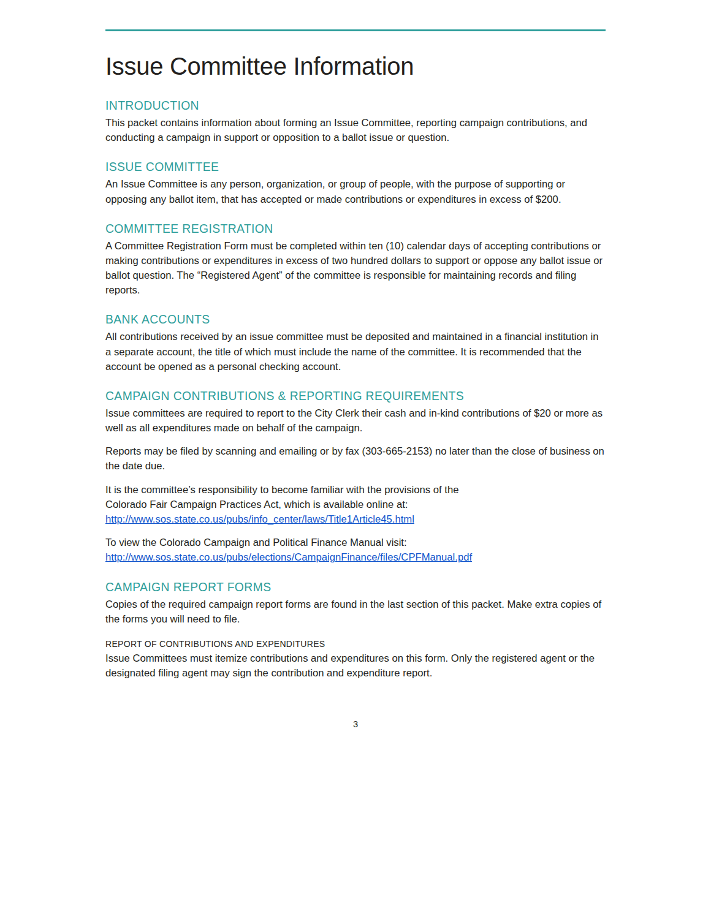Issue Committee Information
INTRODUCTION
This packet contains information about forming an Issue Committee, reporting campaign contributions, and conducting a campaign in support or opposition to a ballot issue or question.
ISSUE COMMITTEE
An Issue Committee is any person, organization, or group of people, with the purpose of supporting or opposing any ballot item, that has accepted or made contributions or expenditures in excess of $200.
COMMITTEE REGISTRATION
A Committee Registration Form must be completed within ten (10) calendar days of accepting contributions or making contributions or expenditures in excess of two hundred dollars to support or oppose any ballot issue or ballot question. The “Registered Agent” of the committee is responsible for maintaining records and filing reports.
BANK ACCOUNTS
All contributions received by an issue committee must be deposited and maintained in a financial institution in a separate account, the title of which must include the name of the committee. It is recommended that the account be opened as a personal checking account.
CAMPAIGN CONTRIBUTIONS & REPORTING REQUIREMENTS
Issue committees are required to report to the City Clerk their cash and in-kind contributions of $20 or more as well as all expenditures made on behalf of the campaign.
Reports may be filed by scanning and emailing or by fax (303-665-2153) no later than the close of business on the date due.
It is the committee’s responsibility to become familiar with the provisions of the
Colorado Fair Campaign Practices Act, which is available online at:
http://www.sos.state.co.us/pubs/info_center/laws/Title1Article45.html
To view the Colorado Campaign and Political Finance Manual visit:
http://www.sos.state.co.us/pubs/elections/CampaignFinance/files/CPFManual.pdf
CAMPAIGN REPORT FORMS
Copies of the required campaign report forms are found in the last section of this packet. Make extra copies of the forms you will need to file.
Report of Contributions and Expenditures
Issue Committees must itemize contributions and expenditures on this form. Only the registered agent or the designated filing agent may sign the contribution and expenditure report.
3